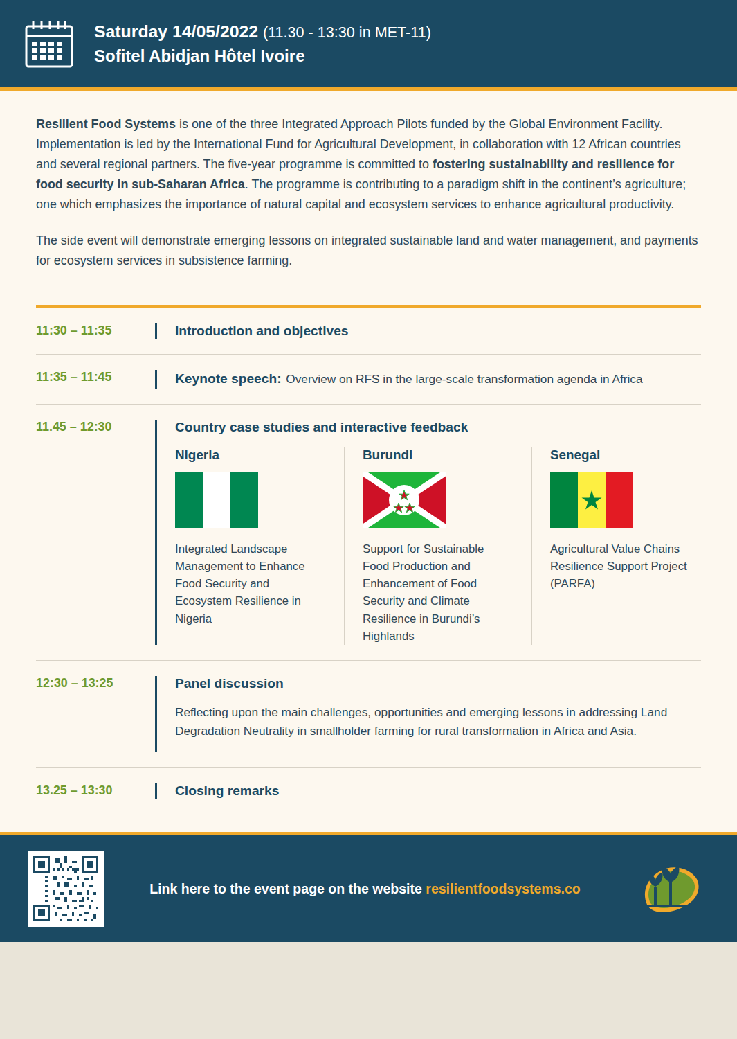Saturday 14/05/2022 (11.30 - 13:30 in MET-11)
Sofitel Abidjan Hôtel Ivoire
Resilient Food Systems is one of the three Integrated Approach Pilots funded by the Global Environment Facility. Implementation is led by the International Fund for Agricultural Development, in collaboration with 12 African countries and several regional partners. The five-year programme is committed to fostering sustainability and resilience for food security in sub-Saharan Africa. The programme is contributing to a paradigm shift in the continent’s agriculture; one which emphasizes the importance of natural capital and ecosystem services to enhance agricultural productivity.
The side event will demonstrate emerging lessons on integrated sustainable land and water management, and payments for ecosystem services in subsistence farming.
11:30 – 11:35
Introduction and objectives
11:35 – 11:45
Keynote speech: Overview on RFS in the large-scale transformation agenda in Africa
11.45 – 12:30
Country case studies and interactive feedback
Nigeria
Integrated Landscape Management to Enhance Food Security and Ecosystem Resilience in Nigeria
Burundi
Support for Sustainable Food Production and Enhancement of Food Security and Climate Resilience in Burundi’s Highlands
Senegal
Agricultural Value Chains Resilience Support Project (PARFA)
12:30 – 13:25
Panel discussion
Reflecting upon the main challenges, opportunities and emerging lessons in addressing Land Degradation Neutrality in smallholder farming for rural transformation in Africa and Asia.
13.25 – 13:30
Closing remarks
Link here to the event page on the website resilientfoodsystems.co